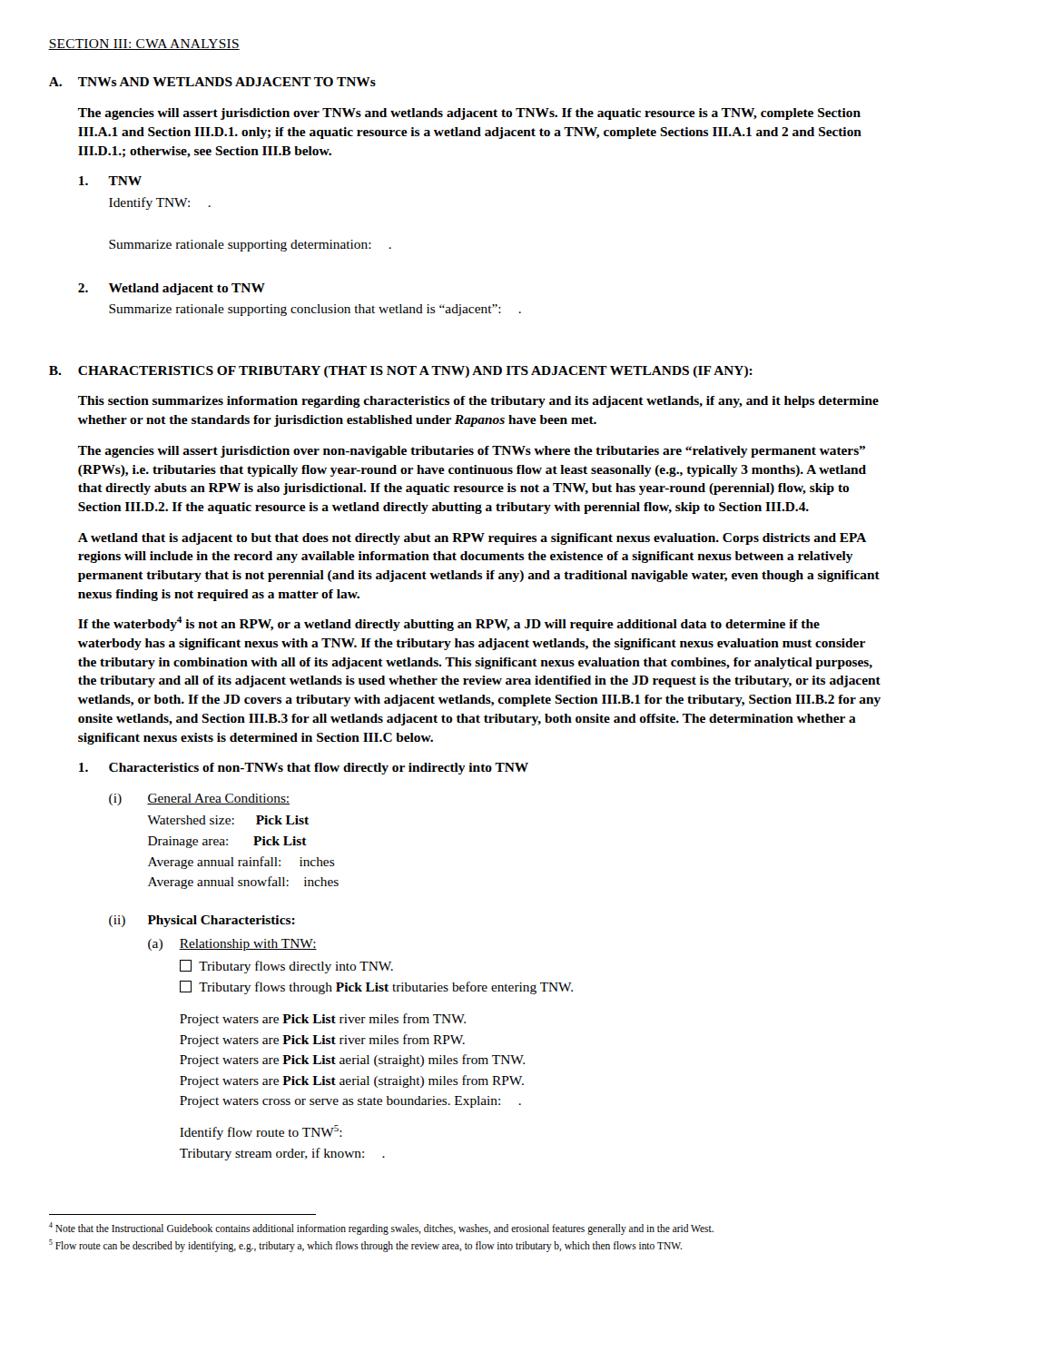SECTION III: CWA ANALYSIS
A.
TNWs AND WETLANDS ADJACENT TO TNWs
The agencies will assert jurisdiction over TNWs and wetlands adjacent to TNWs. If the aquatic resource is a TNW, complete Section III.A.1 and Section III.D.1. only; if the aquatic resource is a wetland adjacent to a TNW, complete Sections III.A.1 and 2 and Section III.D.1.; otherwise, see Section III.B below.
1.
TNW
Identify TNW:.
Summarize rationale supporting determination:.
2.
Wetland adjacent to TNW
Summarize rationale supporting conclusion that wetland is “adjacent”:.
B.
CHARACTERISTICS OF TRIBUTARY (THAT IS NOT A TNW) AND ITS ADJACENT WETLANDS (IF ANY):
This section summarizes information regarding characteristics of the tributary and its adjacent wetlands, if any, and it helps determine whether or not the standards for jurisdiction established under Rapanos have been met.
The agencies will assert jurisdiction over non-navigable tributaries of TNWs where the tributaries are “relatively permanent waters” (RPWs), i.e. tributaries that typically flow year-round or have continuous flow at least seasonally (e.g., typically 3 months). A wetland that directly abuts an RPW is also jurisdictional. If the aquatic resource is not a TNW, but has year-round (perennial) flow, skip to Section III.D.2. If the aquatic resource is a wetland directly abutting a tributary with perennial flow, skip to Section III.D.4.
A wetland that is adjacent to but that does not directly abut an RPW requires a significant nexus evaluation. Corps districts and EPA regions will include in the record any available information that documents the existence of a significant nexus between a relatively permanent tributary that is not perennial (and its adjacent wetlands if any) and a traditional navigable water, even though a significant nexus finding is not required as a matter of law.
If the waterbody4 is not an RPW, or a wetland directly abutting an RPW, a JD will require additional data to determine if the waterbody has a significant nexus with a TNW. If the tributary has adjacent wetlands, the significant nexus evaluation must consider the tributary in combination with all of its adjacent wetlands. This significant nexus evaluation that combines, for analytical purposes, the tributary and all of its adjacent wetlands is used whether the review area identified in the JD request is the tributary, or its adjacent wetlands, or both. If the JD covers a tributary with adjacent wetlands, complete Section III.B.1 for the tributary, Section III.B.2 for any onsite wetlands, and Section III.B.3 for all wetlands adjacent to that tributary, both onsite and offsite. The determination whether a significant nexus exists is determined in Section III.C below.
1.
Characteristics of non-TNWs that flow directly or indirectly into TNW
(i)
General Area Conditions:
Watershed size: Pick List
Drainage area: Pick List
Average annual rainfall: inches
Average annual snowfall: inches
(ii)
Physical Characteristics:
(a)
Relationship with TNW:
Tributary flows directly into TNW.
Tributary flows through Pick List tributaries before entering TNW.
Project waters are Pick List river miles from TNW.
Project waters are Pick List river miles from RPW.
Project waters are Pick List aerial (straight) miles from TNW.
Project waters are Pick List aerial (straight) miles from RPW.
Project waters cross or serve as state boundaries. Explain:.
Identify flow route to TNW5:
Tributary stream order, if known:.
4 Note that the Instructional Guidebook contains additional information regarding swales, ditches, washes, and erosional features generally and in the arid West.
5 Flow route can be described by identifying, e.g., tributary a, which flows through the review area, to flow into tributary b, which then flows into TNW.